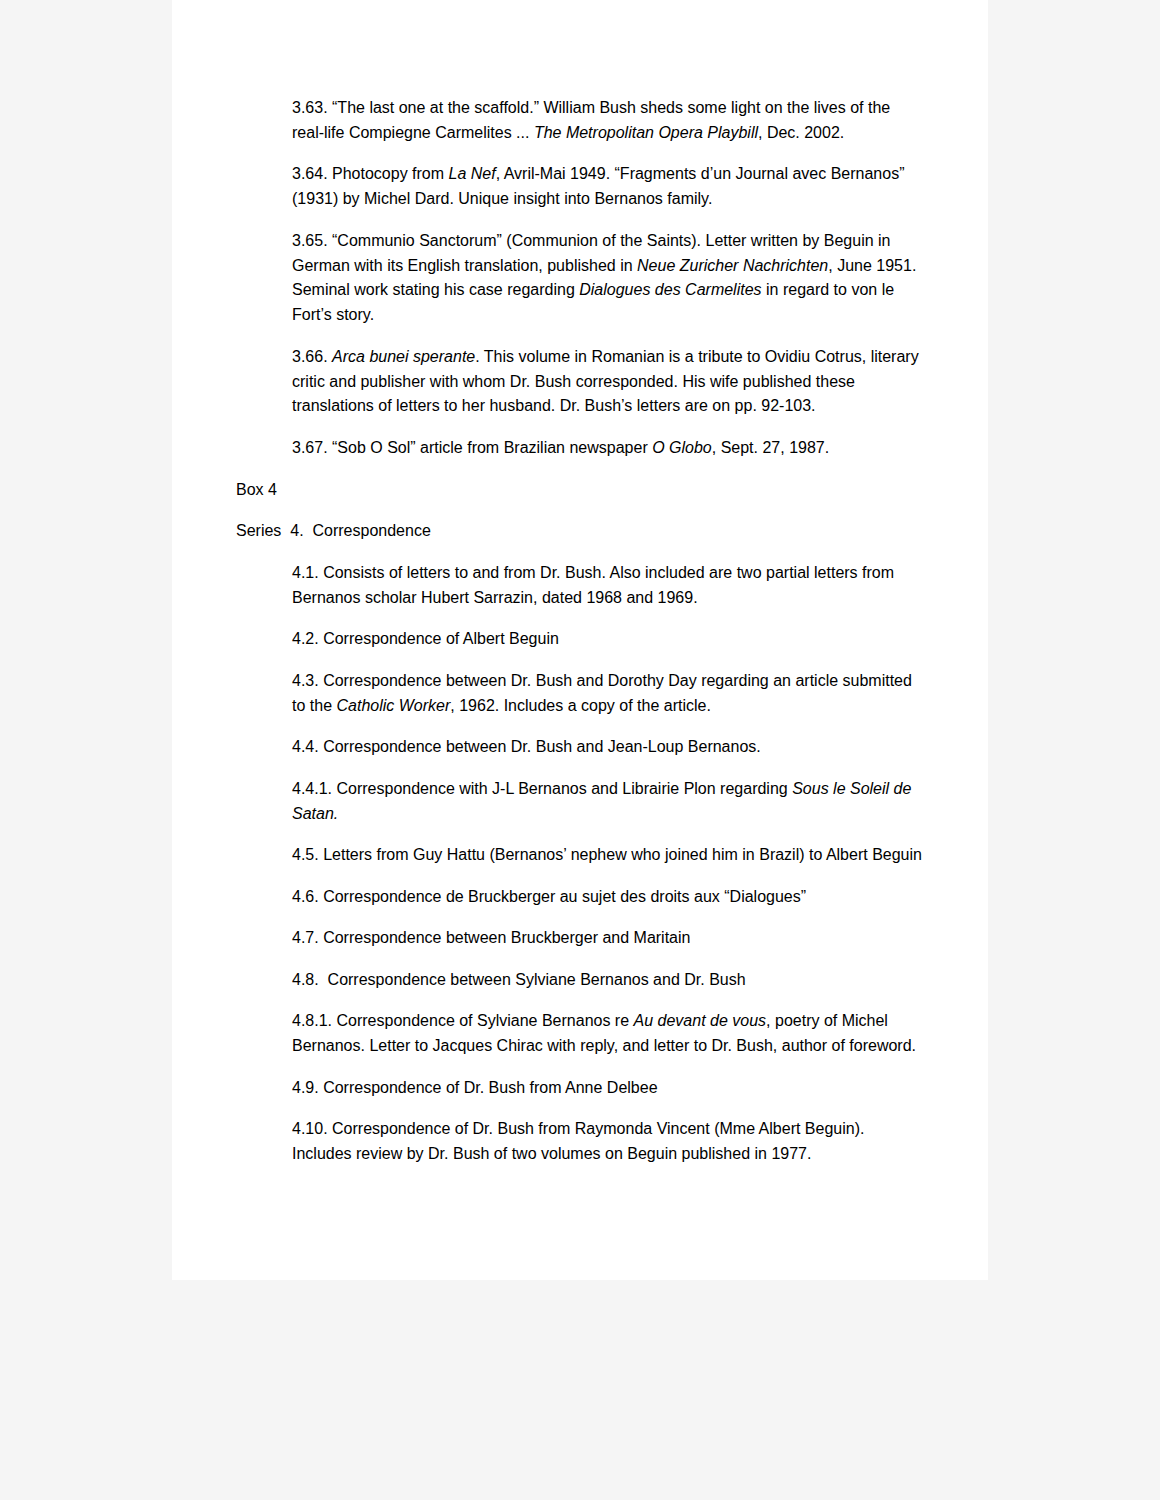3.63. “The last one at the scaffold.” William Bush sheds some light on the lives of the real-life Compiegne Carmelites ... The Metropolitan Opera Playbill, Dec. 2002.
3.64. Photocopy from La Nef, Avril-Mai 1949. “Fragments d’un Journal avec Bernanos” (1931) by Michel Dard. Unique insight into Bernanos family.
3.65. “Communio Sanctorum” (Communion of the Saints). Letter written by Beguin in German with its English translation, published in Neue Zuricher Nachrichten, June 1951. Seminal work stating his case regarding Dialogues des Carmelites in regard to von le Fort’s story.
3.66. Arca bunei sperante. This volume in Romanian is a tribute to Ovidiu Cotrus, literary critic and publisher with whom Dr. Bush corresponded. His wife published these translations of letters to her husband. Dr. Bush’s letters are on pp. 92-103.
3.67. “Sob O Sol” article from Brazilian newspaper O Globo, Sept. 27, 1987.
Box 4
Series 4. Correspondence
4.1. Consists of letters to and from Dr. Bush. Also included are two partial letters from Bernanos scholar Hubert Sarrazin, dated 1968 and 1969.
4.2. Correspondence of Albert Beguin
4.3. Correspondence between Dr. Bush and Dorothy Day regarding an article submitted to the Catholic Worker, 1962. Includes a copy of the article.
4.4. Correspondence between Dr. Bush and Jean-Loup Bernanos.
4.4.1. Correspondence with J-L Bernanos and Librairie Plon regarding Sous le Soleil de Satan.
4.5. Letters from Guy Hattu (Bernanos’ nephew who joined him in Brazil) to Albert Beguin
4.6. Correspondence de Bruckberger au sujet des droits aux “Dialogues”
4.7. Correspondence between Bruckberger and Maritain
4.8. Correspondence between Sylviane Bernanos and Dr. Bush
4.8.1. Correspondence of Sylviane Bernanos re Au devant de vous, poetry of Michel Bernanos. Letter to Jacques Chirac with reply, and letter to Dr. Bush, author of foreword.
4.9. Correspondence of Dr. Bush from Anne Delbee
4.10. Correspondence of Dr. Bush from Raymonda Vincent (Mme Albert Beguin). Includes review by Dr. Bush of two volumes on Beguin published in 1977.